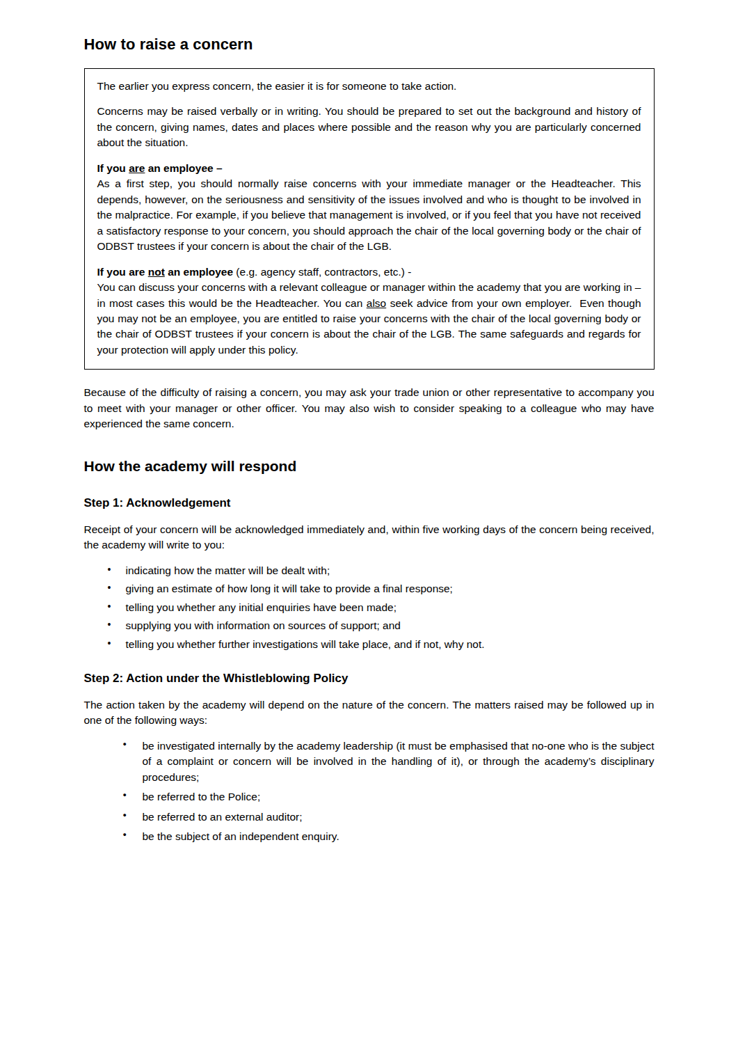How to raise a concern
The earlier you express concern, the easier it is for someone to take action.
Concerns may be raised verbally or in writing. You should be prepared to set out the background and history of the concern, giving names, dates and places where possible and the reason why you are particularly concerned about the situation.
If you are an employee –
As a first step, you should normally raise concerns with your immediate manager or the Headteacher. This depends, however, on the seriousness and sensitivity of the issues involved and who is thought to be involved in the malpractice. For example, if you believe that management is involved, or if you feel that you have not received a satisfactory response to your concern, you should approach the chair of the local governing body or the chair of ODBST trustees if your concern is about the chair of the LGB.
If you are not an employee (e.g. agency staff, contractors, etc.) -
You can discuss your concerns with a relevant colleague or manager within the academy that you are working in – in most cases this would be the Headteacher. You can also seek advice from your own employer. Even though you may not be an employee, you are entitled to raise your concerns with the chair of the local governing body or the chair of ODBST trustees if your concern is about the chair of the LGB. The same safeguards and regards for your protection will apply under this policy.
Because of the difficulty of raising a concern, you may ask your trade union or other representative to accompany you to meet with your manager or other officer. You may also wish to consider speaking to a colleague who may have experienced the same concern.
How the academy will respond
Step 1: Acknowledgement
Receipt of your concern will be acknowledged immediately and, within five working days of the concern being received, the academy will write to you:
indicating how the matter will be dealt with;
giving an estimate of how long it will take to provide a final response;
telling you whether any initial enquiries have been made;
supplying you with information on sources of support; and
telling you whether further investigations will take place, and if not, why not.
Step 2: Action under the Whistleblowing Policy
The action taken by the academy will depend on the nature of the concern. The matters raised may be followed up in one of the following ways:
be investigated internally by the academy leadership (it must be emphasised that no-one who is the subject of a complaint or concern will be involved in the handling of it), or through the academy’s disciplinary procedures;
be referred to the Police;
be referred to an external auditor;
be the subject of an independent enquiry.